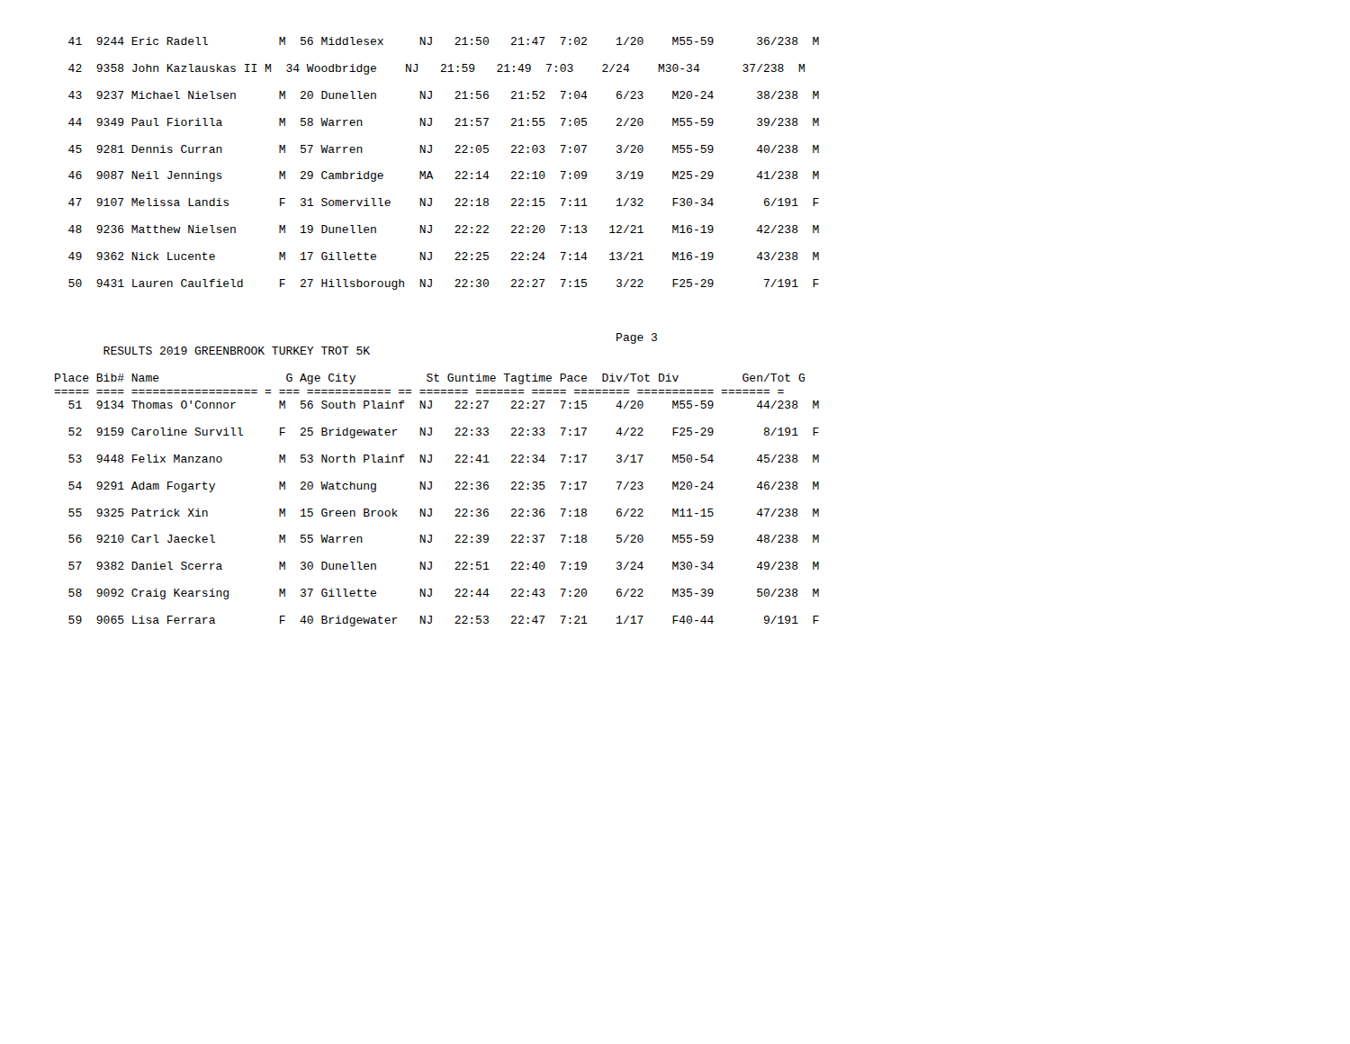41  9244 Eric Radell          M  56 Middlesex     NJ   21:50   21:47  7:02    1/20    M55-59      36/238  M

  42  9358 John Kazlauskas II M  34 Woodbridge    NJ   21:59   21:49  7:03    2/24    M30-34      37/238  M

  43  9237 Michael Nielsen      M  20 Dunellen      NJ   21:56   21:52  7:04    6/23    M20-24      38/238  M

  44  9349 Paul Fiorilla        M  58 Warren        NJ   21:57   21:55  7:05    2/20    M55-59      39/238  M

  45  9281 Dennis Curran        M  57 Warren        NJ   22:05   22:03  7:07    3/20    M55-59      40/238  M

  46  9087 Neil Jennings        M  29 Cambridge     MA   22:14   22:10  7:09    3/19    M25-29      41/238  M

  47  9107 Melissa Landis       F  31 Somerville    NJ   22:18   22:15  7:11    1/32    F30-34       6/191  F

  48  9236 Matthew Nielsen      M  19 Dunellen      NJ   22:22   22:20  7:13   12/21    M16-19      42/238  M

  49  9362 Nick Lucente         M  17 Gillette      NJ   22:25   22:24  7:14   13/21    M16-19      43/238  M

  50  9431 Lauren Caulfield     F  27 Hillsborough  NJ   22:30   22:27  7:15    3/22    F25-29       7/191  F
                                                                                Page 3
       RESULTS 2019 GREENBROOK TURKEY TROT 5K

Place Bib# Name                  G Age City          St Guntime Tagtime Pace  Div/Tot Div         Gen/Tot G
===== ==== ================== = === ============ == ======= ======= ===== ======== =========== ======= =
  51  9134 Thomas O'Connor      M  56 South Plainf  NJ   22:27   22:27  7:15    4/20    M55-59      44/238  M

  52  9159 Caroline Survill     F  25 Bridgewater   NJ   22:33   22:33  7:17    4/22    F25-29       8/191  F

  53  9448 Felix Manzano        M  53 North Plainf  NJ   22:41   22:34  7:17    3/17    M50-54      45/238  M

  54  9291 Adam Fogarty         M  20 Watchung      NJ   22:36   22:35  7:17    7/23    M20-24      46/238  M

  55  9325 Patrick Xin          M  15 Green Brook   NJ   22:36   22:36  7:18    6/22    M11-15      47/238  M

  56  9210 Carl Jaeckel         M  55 Warren        NJ   22:39   22:37  7:18    5/20    M55-59      48/238  M

  57  9382 Daniel Scerra        M  30 Dunellen      NJ   22:51   22:40  7:19    3/24    M30-34      49/238  M

  58  9092 Craig Kearsing       M  37 Gillette      NJ   22:44   22:43  7:20    6/22    M35-39      50/238  M

  59  9065 Lisa Ferrara         F  40 Bridgewater   NJ   22:53   22:47  7:21    1/17    F40-44       9/191  F